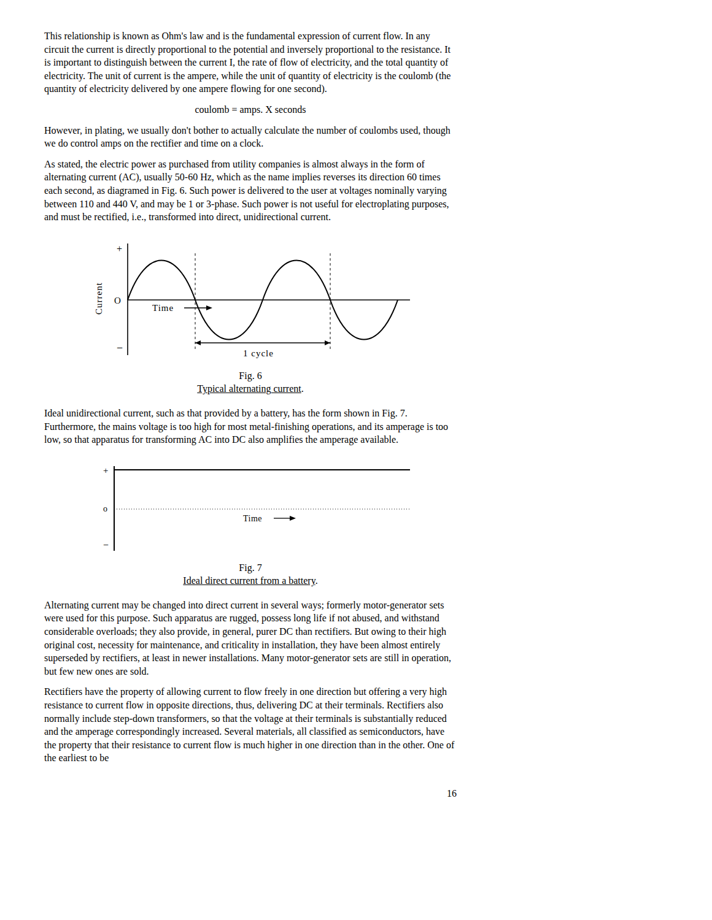This relationship is known as Ohm's law and is the fundamental expression of current flow. In any circuit the current is directly proportional to the potential and inversely proportional to the resistance. It is important to distinguish between the current I, the rate of flow of electricity, and the total quantity of electricity. The unit of current is the ampere, while the unit of quantity of electricity is the coulomb (the quantity of electricity delivered by one ampere flowing for one second).
coulomb = amps. X seconds
However, in plating, we usually don't bother to actually calculate the number of coulombs used, though we do control amps on the rectifier and time on a clock.
As stated, the electric power as purchased from utility companies is almost always in the form of alternating current (AC), usually 50-60 Hz, which as the name implies reverses its direction 60 times each second, as diagramed in Fig. 6. Such power is delivered to the user at voltages nominally varying between 110 and 440 V, and may be 1 or 3-phase. Such power is not useful for electroplating purposes, and must be rectified, i.e., transformed into direct, unidirectional current.
Current + − O Time 1 cycle
Fig. 6
Typical alternating current.
Ideal unidirectional current, such as that provided by a battery, has the form shown in Fig. 7. Furthermore, the mains voltage is too high for most metal-finishing operations, and its amperage is too low, so that apparatus for transforming AC into DC also amplifies the amperage available.
+ o − Time
Fig. 7
Ideal direct current from a battery.
Alternating current may be changed into direct current in several ways; formerly motor-generator sets were used for this purpose. Such apparatus are rugged, possess long life if not abused, and withstand considerable overloads; they also provide, in general, purer DC than rectifiers. But owing to their high original cost, necessity for maintenance, and criticality in installation, they have been almost entirely superseded by rectifiers, at least in newer installations. Many motor-generator sets are still in operation, but few new ones are sold.
Rectifiers have the property of allowing current to flow freely in one direction but offering a very high resistance to current flow in opposite directions, thus, delivering DC at their terminals. Rectifiers also normally include step-down transformers, so that the voltage at their terminals is substantially reduced and the amperage correspondingly increased. Several materials, all classified as semiconductors, have the property that their resistance to current flow is much higher in one direction than in the other. One of the earliest to be
16